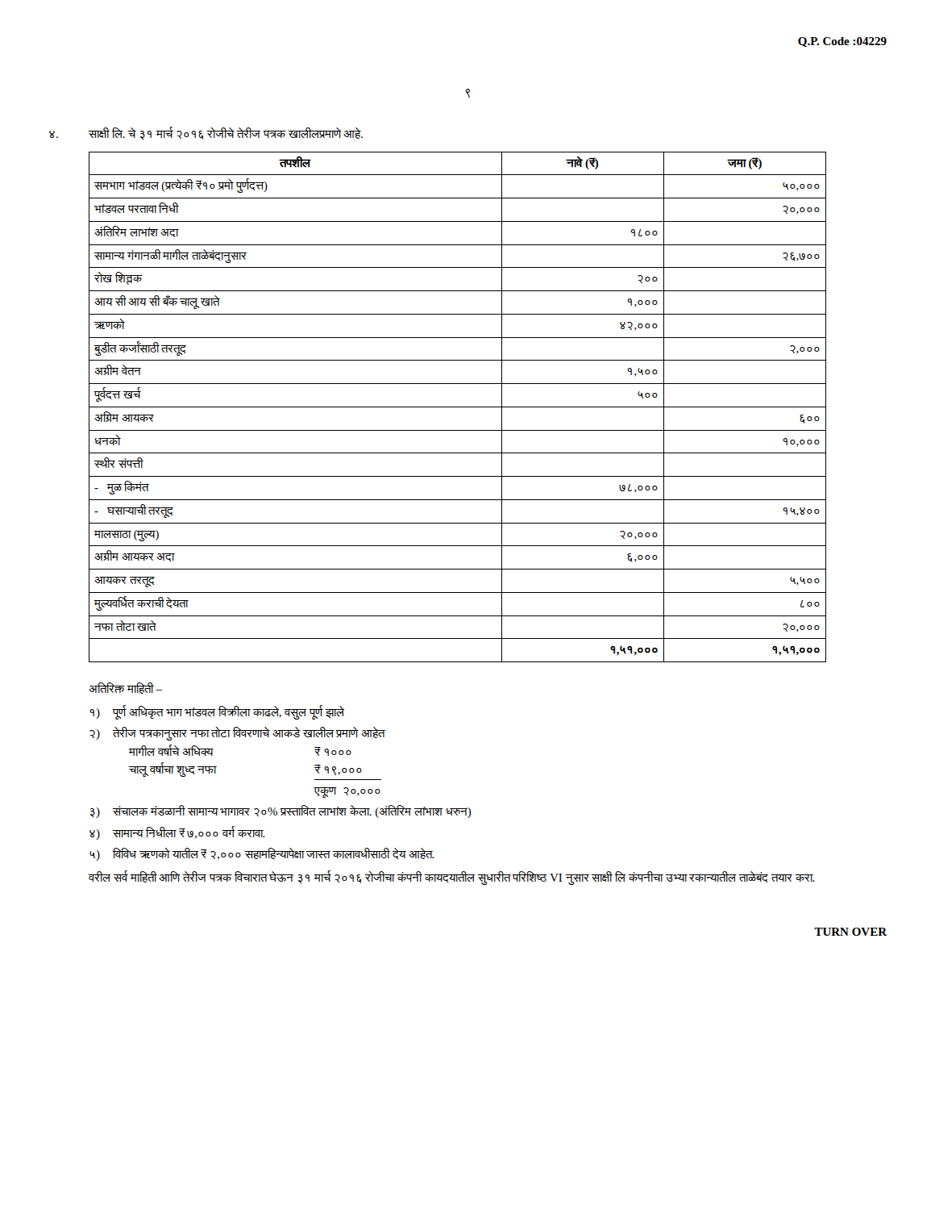Q.P. Code :04229
९
४.
साक्षी लि. चे ३१ मार्च २०१६ रोजीचे तेरीज पत्रक खालीलप्रमाणे आहे.
| तपशील | नावे (₹) | जमा (₹) |
| --- | --- | --- |
| समभाग भांडवल (प्रत्येकी ₹१० प्रमो पुर्णदत्त) | | ५०,००० |
| भांडवल परतावा निधी | | २०,००० |
| अंतिरिम लाभांश अदा | १८०० | |
| सामान्य गंगानळी मागील ताळेबंदानुसार | | २६,७०० |
| रोख शिल्लक | २०० | |
| आय सी आय सी बँक चालू खाते | १,००० | |
| ऋणको | ४२,००० | |
| बुडीत कर्जांसाठी तरतूद | | २,००० |
| अग्रीम वेतन | १,५०० | |
| पूर्वदत्त खर्च | ५०० | |
| अग्रिम आयकर | | ६०० |
| धनको | | १०,००० |
| स्थीर संपत्ती | | |
| - मुळ किमंत | ७८,००० | |
| - घसाऱ्याची तरतूद | | १५,४०० |
| मालसाठा (मुल्य) | २०,००० | |
| अग्रीम आयकर अदा | ६,००० | |
| आयकर तरतूद | | ५,५०० |
| मुल्यवर्धित कराची देयता | | ८०० |
| नफा तोटा खाते | | २०,००० |
| | १,५१,००० | १,५१,००० |
अतिरिक्त माहिती –
१) पूर्ण अधिकृत भाग भांडवल विक्रीला काढले, वसुल पूर्ण झाले
२) तेरीज पत्रकानुसार नफा तोटा विवरणाचे आकडे खालील प्रमाणे आहेत
मागील वर्षाचे अधिक्य₹ १०००
चालू वर्षाचा शुध्द नफा₹ १९,०००
एकूण २०,०००
३) संचालक मंडळानी सामान्य भागावर २०% प्रस्तावित लाभांश केला. (अंतिरिम लांभाश धरुन)
४) सामान्य निधीला ₹ ७,००० वर्ग करावा.
५) विविध ऋणको यातील ₹ २,००० सहामहिन्यापेक्षा जास्त कालावधीसाठी देय आहेत.
वरील सर्व माहिती आणि तेरीज पत्रक विचारात घेऊन ३१ मार्च २०१६ रोजीचा कंपनी कायदयातील सुधारीत परिशिष्ठ VI नुसार साक्षी लि कंपनीचा उभ्या रकान्यातील ताळेबंद तयार करा.
TURN OVER